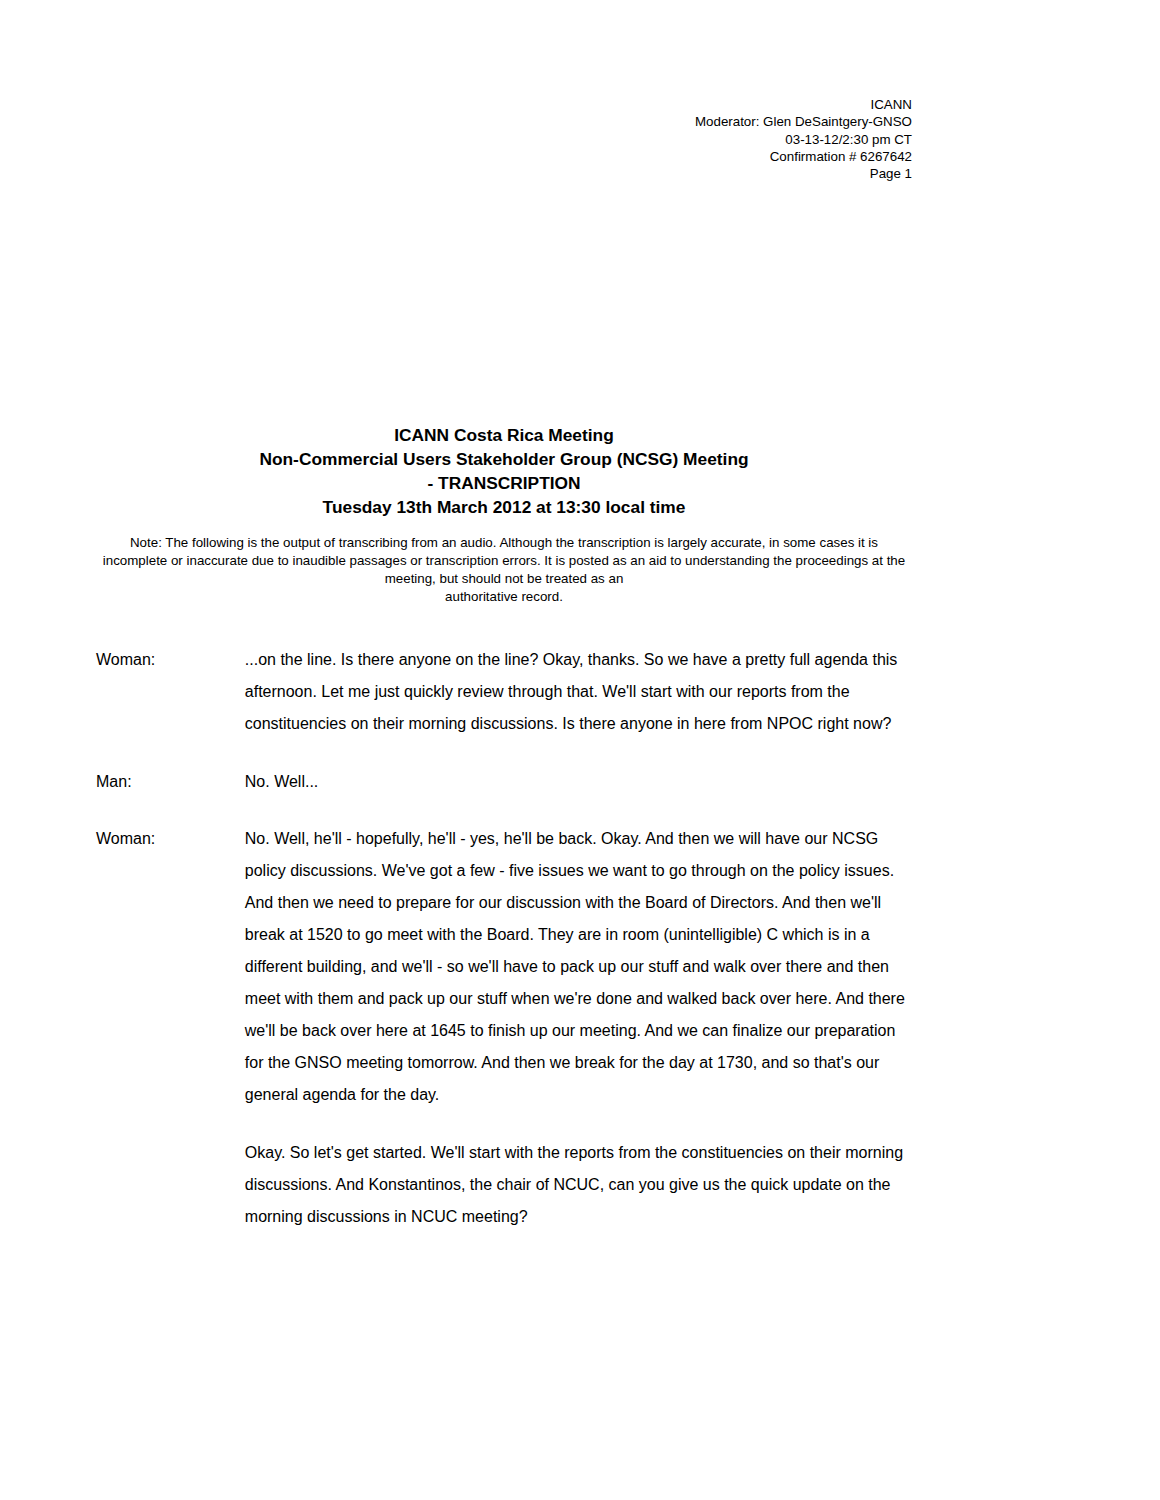ICANN
Moderator: Glen DeSaintgery-GNSO
03-13-12/2:30 pm CT
Confirmation # 6267642
Page 1
ICANN Costa Rica Meeting Non-Commercial Users Stakeholder Group (NCSG) Meeting - TRANSCRIPTION Tuesday 13th March 2012 at 13:30 local time
Note: The following is the output of transcribing from an audio. Although the transcription is largely accurate, in some cases it is incomplete or inaccurate due to inaudible passages or transcription errors. It is posted as an aid to understanding the proceedings at the meeting, but should not be treated as an authoritative record.
| Woman: | ...on the line. Is there anyone on the line? Okay, thanks. So we have a pretty full agenda this afternoon. Let me just quickly review through that. We'll start with our reports from the constituencies on their morning discussions. Is there anyone in here from NPOC right now? |
| Man: | No. Well... |
| Woman: | No. Well, he'll - hopefully, he'll - yes, he'll be back. Okay. And then we will have our NCSG policy discussions. We've got a few - five issues we want to go through on the policy issues. And then we need to prepare for our discussion with the Board of Directors. And then we'll break at 1520 to go meet with the Board. They are in room (unintelligible) C which is in a different building, and we'll - so we'll have to pack up our stuff and walk over there and then meet with them and pack up our stuff when we're done and walked back over here. And there we'll be back over here at 1645 to finish up our meeting. And we can finalize our preparation for the GNSO meeting tomorrow. And then we break for the day at 1730, and so that's our general agenda for the day. Okay. So let's get started. We'll start with the reports from the constituencies on their morning discussions. And Konstantinos, the chair of NCUC, can you give us the quick update on the morning discussions in NCUC meeting? |